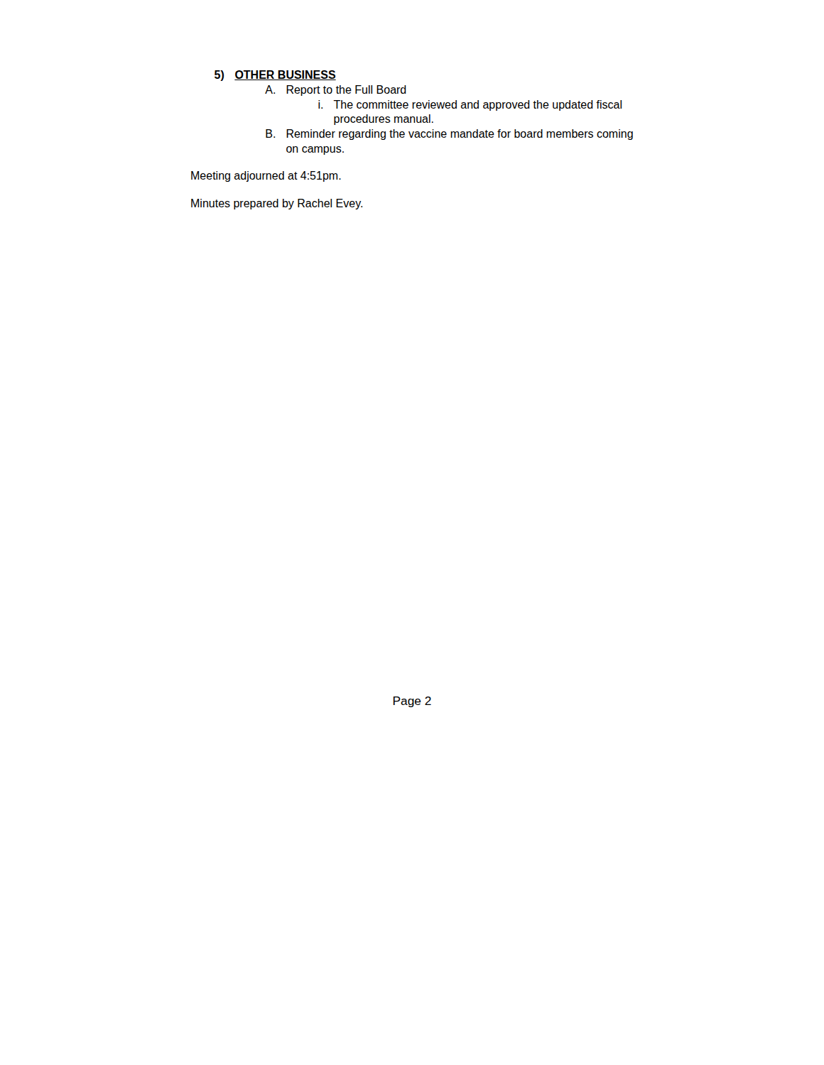5) OTHER BUSINESS
Report to the Full Board
The committee reviewed and approved the updated fiscal procedures manual.
Reminder regarding the vaccine mandate for board members coming on campus.
Meeting adjourned at 4:51pm.
Minutes prepared by Rachel Evey.
Page 2